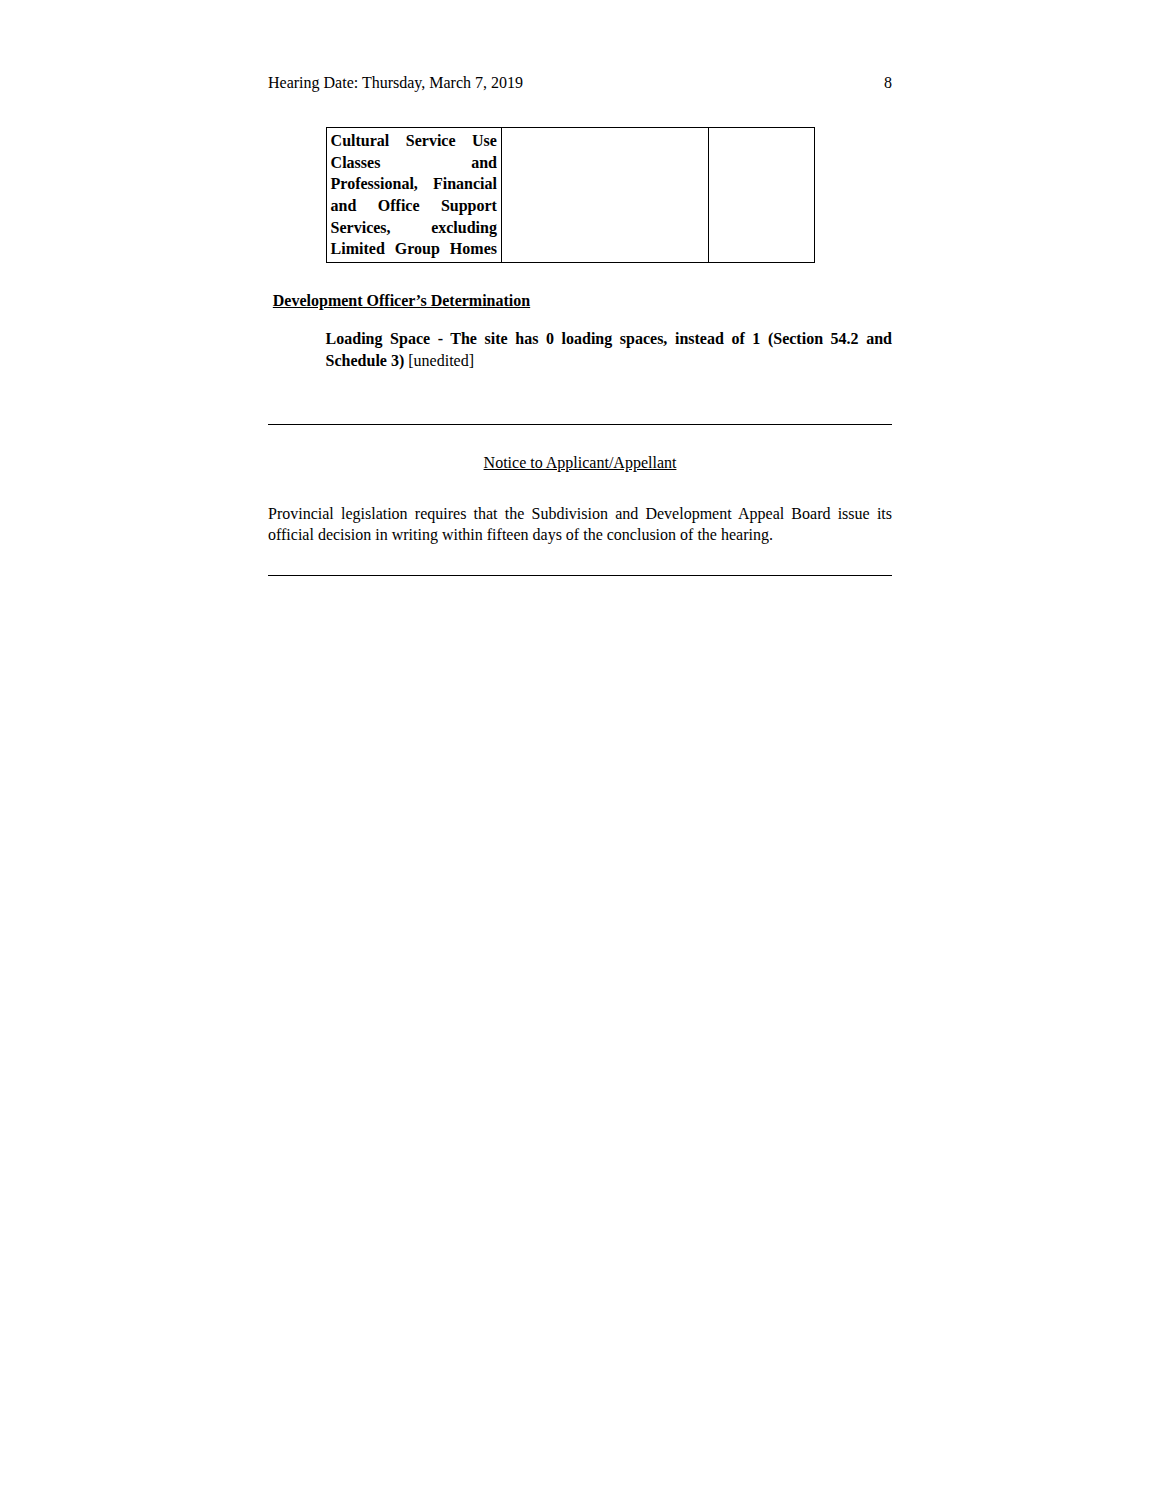Hearing Date: Thursday, March 7, 2019
8
| Cultural Service Use Classes and Professional, Financial and Office Support Services, excluding Limited Group Homes | | |
Development Officer’s Determination
Loading Space - The site has 0 loading spaces, instead of 1 (Section 54.2 and Schedule 3) [unedited]
Notice to Applicant/Appellant
Provincial legislation requires that the Subdivision and Development Appeal Board issue its official decision in writing within fifteen days of the conclusion of the hearing.